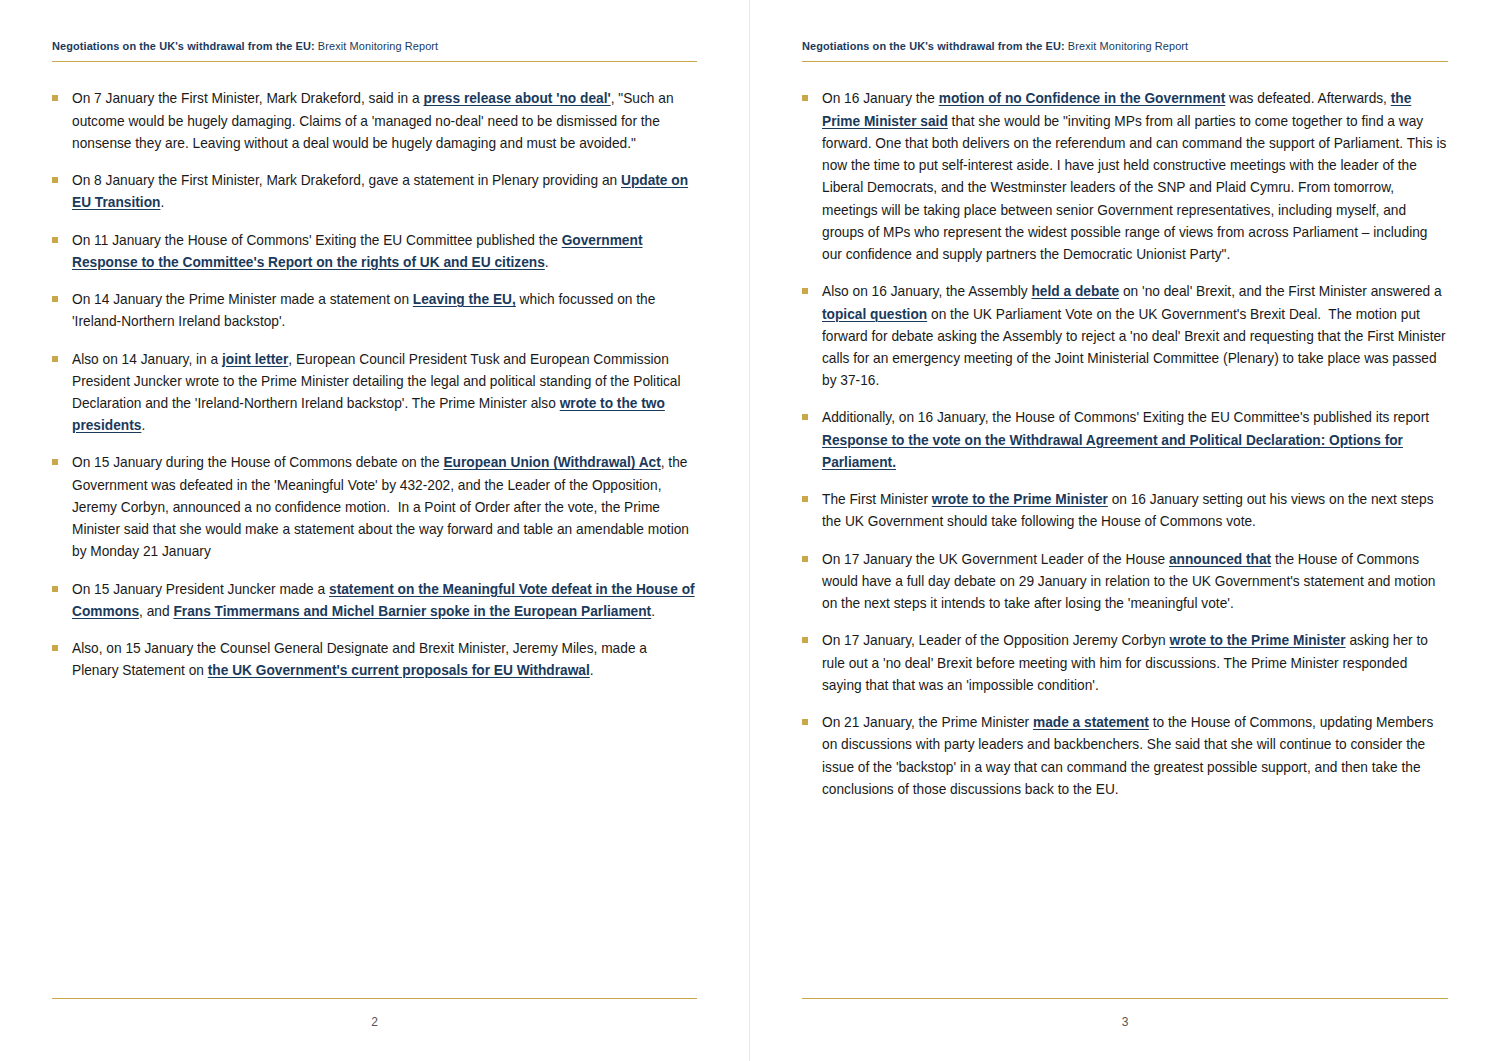Negotiations on the UK's withdrawal from the EU: Brexit Monitoring Report
On 7 January the First Minister, Mark Drakeford, said in a press release about 'no deal', "Such an outcome would be hugely damaging. Claims of a 'managed no-deal' need to be dismissed for the nonsense they are. Leaving without a deal would be hugely damaging and must be avoided."
On 8 January the First Minister, Mark Drakeford, gave a statement in Plenary providing an Update on EU Transition.
On 11 January the House of Commons' Exiting the EU Committee published the Government Response to the Committee's Report on the rights of UK and EU citizens.
On 14 January the Prime Minister made a statement on Leaving the EU, which focussed on the 'Ireland-Northern Ireland backstop'.
Also on 14 January, in a joint letter, European Council President Tusk and European Commission President Juncker wrote to the Prime Minister detailing the legal and political standing of the Political Declaration and the 'Ireland-Northern Ireland backstop'. The Prime Minister also wrote to the two presidents.
On 15 January during the House of Commons debate on the European Union (Withdrawal) Act, the Government was defeated in the 'Meaningful Vote' by 432-202, and the Leader of the Opposition, Jeremy Corbyn, announced a no confidence motion. In a Point of Order after the vote, the Prime Minister said that she would make a statement about the way forward and table an amendable motion by Monday 21 January
On 15 January President Juncker made a statement on the Meaningful Vote defeat in the House of Commons, and Frans Timmermans and Michel Barnier spoke in the European Parliament.
Also, on 15 January the Counsel General Designate and Brexit Minister, Jeremy Miles, made a Plenary Statement on the UK Government's current proposals for EU Withdrawal.
2
Negotiations on the UK's withdrawal from the EU: Brexit Monitoring Report
On 16 January the motion of no Confidence in the Government was defeated. Afterwards, the Prime Minister said that she would be "inviting MPs from all parties to come together to find a way forward. One that both delivers on the referendum and can command the support of Parliament. This is now the time to put self-interest aside. I have just held constructive meetings with the leader of the Liberal Democrats, and the Westminster leaders of the SNP and Plaid Cymru. From tomorrow, meetings will be taking place between senior Government representatives, including myself, and groups of MPs who represent the widest possible range of views from across Parliament – including our confidence and supply partners the Democratic Unionist Party".
Also on 16 January, the Assembly held a debate on 'no deal' Brexit, and the First Minister answered a topical question on the UK Parliament Vote on the UK Government's Brexit Deal. The motion put forward for debate asking the Assembly to reject a 'no deal' Brexit and requesting that the First Minister calls for an emergency meeting of the Joint Ministerial Committee (Plenary) to take place was passed by 37-16.
Additionally, on 16 January, the House of Commons' Exiting the EU Committee's published its report Response to the vote on the Withdrawal Agreement and Political Declaration: Options for Parliament.
The First Minister wrote to the Prime Minister on 16 January setting out his views on the next steps the UK Government should take following the House of Commons vote.
On 17 January the UK Government Leader of the House announced that the House of Commons would have a full day debate on 29 January in relation to the UK Government's statement and motion on the next steps it intends to take after losing the 'meaningful vote'.
On 17 January, Leader of the Opposition Jeremy Corbyn wrote to the Prime Minister asking her to rule out a 'no deal' Brexit before meeting with him for discussions. The Prime Minister responded saying that that was an 'impossible condition'.
On 21 January, the Prime Minister made a statement to the House of Commons, updating Members on discussions with party leaders and backbenchers. She said that she will continue to consider the issue of the 'backstop' in a way that can command the greatest possible support, and then take the conclusions of those discussions back to the EU.
3